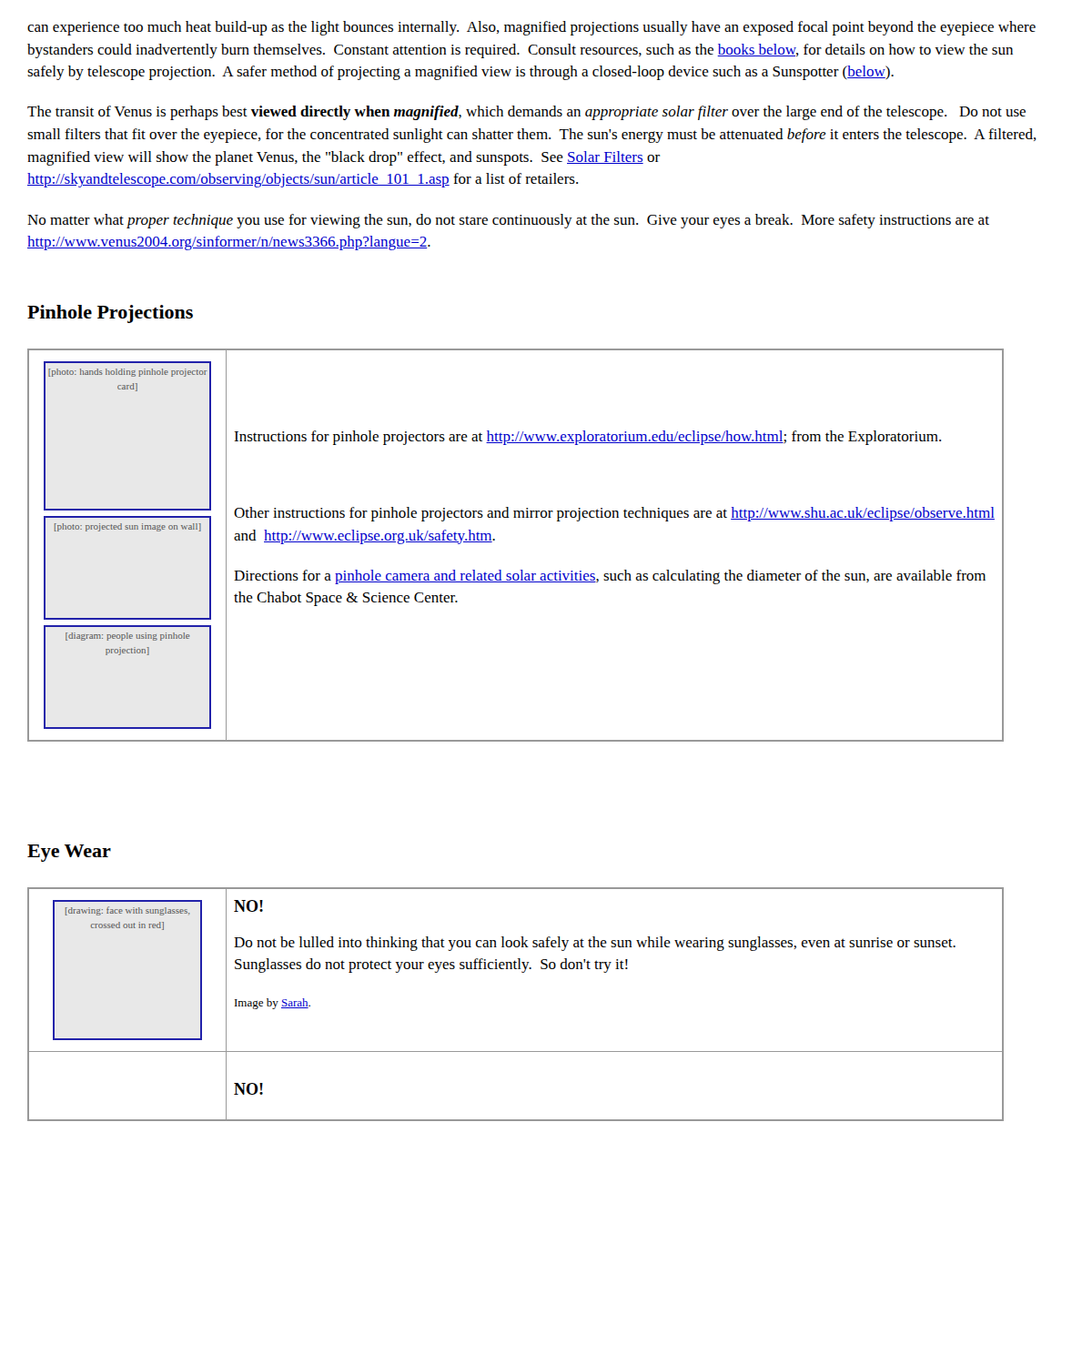can experience too much heat build-up as the light bounces internally. Also, magnified projections usually have an exposed focal point beyond the eyepiece where bystanders could inadvertently burn themselves. Constant attention is required. Consult resources, such as the books below, for details on how to view the sun safely by telescope projection. A safer method of projecting a magnified view is through a closed-loop device such as a Sunspotter (below).
The transit of Venus is perhaps best viewed directly when magnified, which demands an appropriate solar filter over the large end of the telescope. Do not use small filters that fit over the eyepiece, for the concentrated sunlight can shatter them. The sun's energy must be attenuated before it enters the telescope. A filtered, magnified view will show the planet Venus, the "black drop" effect, and sunspots. See Solar Filters or http://skyandtelescope.com/observing/objects/sun/article_101_1.asp for a list of retailers.
No matter what proper technique you use for viewing the sun, do not stare continuously at the sun. Give your eyes a break. More safety instructions are at http://www.venus2004.org/sinformer/n/news3366.php?langue=2.
Pinhole Projections
| [photo: hands holding pinhole projector card] [photo: projected sun image on wall] [diagram: people using pinhole projection] | Instructions for pinhole projectors are at http://www.exploratorium.edu/eclipse/how.html ; from the Exploratorium. Other instructions for pinhole projectors and mirror projection techniques are at http://www.shu.ac.uk/eclipse/observe.html and http://www.eclipse.org.uk/safety.htm . Directions for a pinhole camera and related solar activities , such as calculating the diameter of the sun, are available from the Chabot Space & Science Center. |
Eye Wear
| [drawing: face with sunglasses, crossed out in red] | NO! Do not be lulled into thinking that you can look safely at the sun while wearing sunglasses, even at sunrise or sunset. Sunglasses do not protect your eyes sufficiently. So don't try it! Image by Sarah . |
| | NO! |